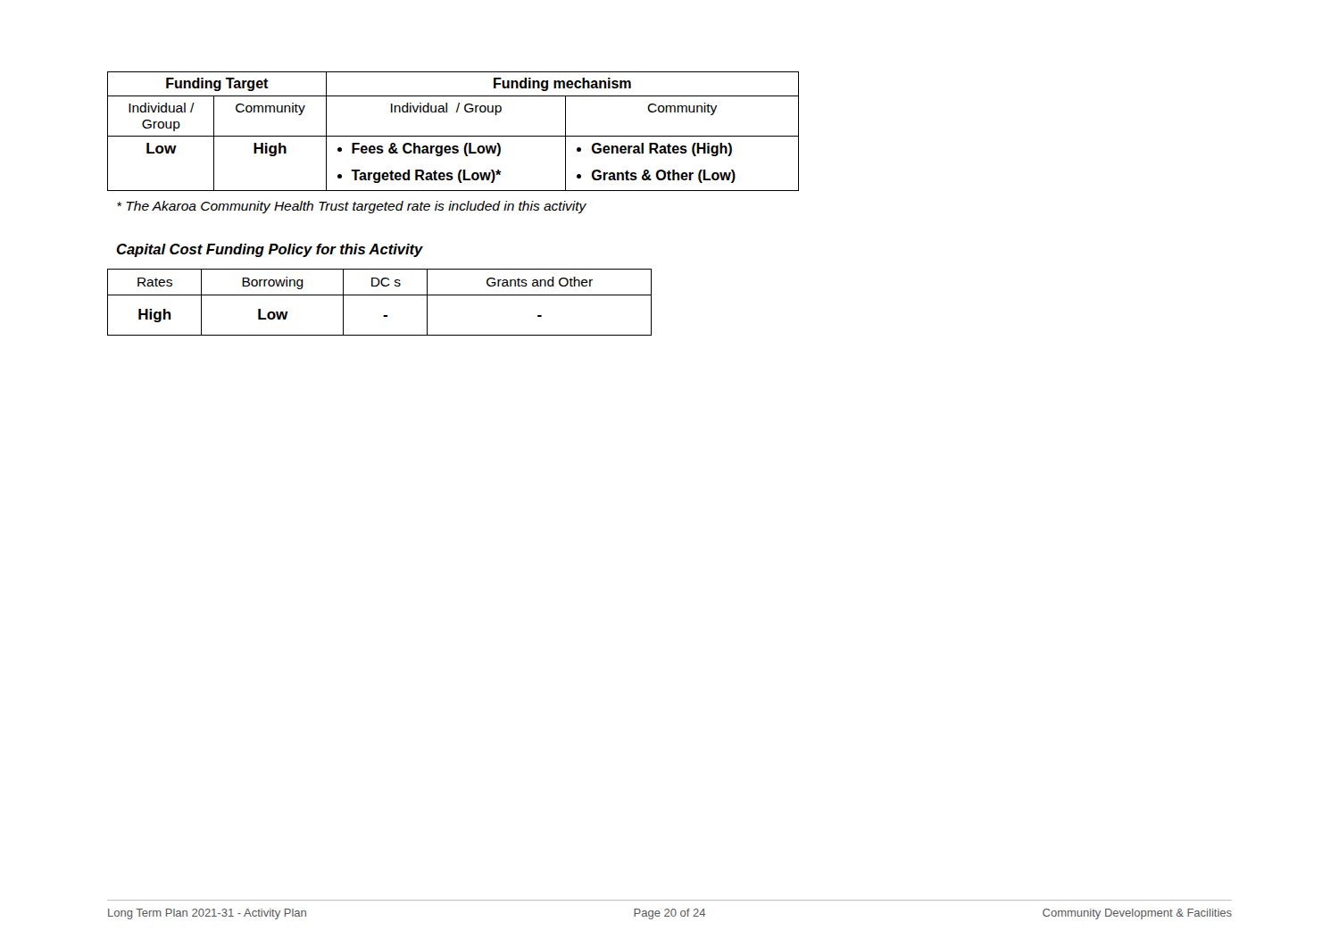| Funding Target | Funding mechanism |
| --- | --- |
| Individual / Group | Community | Individual / Group | Community |
| Low | High | Fees & Charges (Low) Targeted Rates (Low)* | General Rates (High) Grants & Other (Low) |
* The Akaroa Community Health Trust targeted rate is included in this activity
Capital Cost Funding Policy for this Activity
| Rates | Borrowing | DC s | Grants and Other |
| --- | --- | --- | --- |
| High | Low | - | - |
Long Term Plan 2021-31 - Activity Plan
Page 20 of 24
Community Development & Facilities